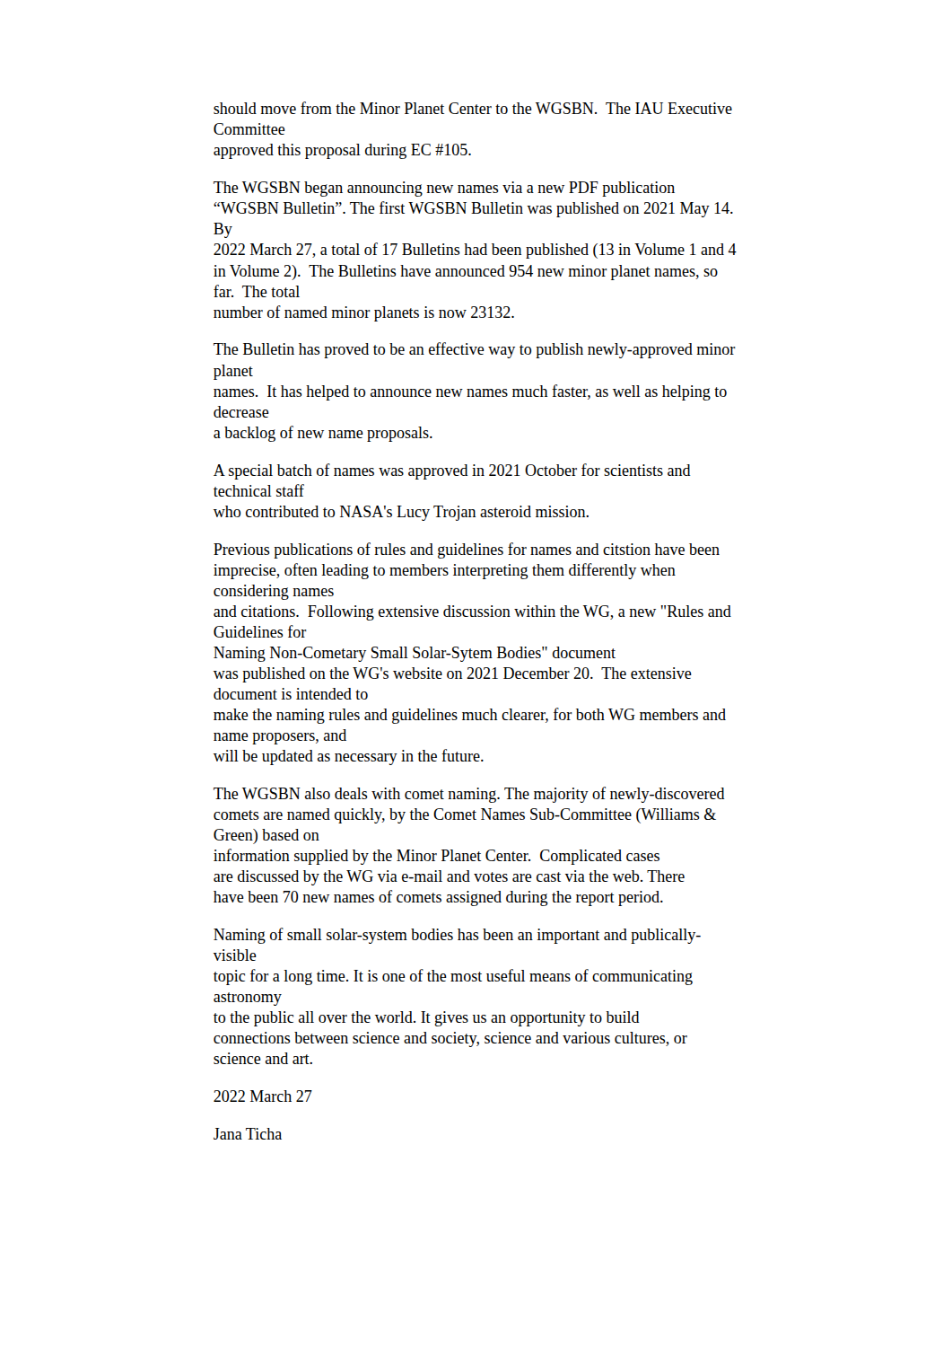should move from the Minor Planet Center to the WGSBN. The IAU Executive Committee
approved this proposal during EC #105.
The WGSBN began announcing new names via a new PDF publication
“WGSBN Bulletin”. The first WGSBN Bulletin was published on 2021 May 14. By
2022 March 27, a total of 17 Bulletins had been published (13 in Volume 1 and 4
in Volume 2). The Bulletins have announced 954 new minor planet names, so far. The total
number of named minor planets is now 23132.
The Bulletin has proved to be an effective way to publish newly-approved minor planet
names. It has helped to announce new names much faster, as well as helping to decrease
a backlog of new name proposals.
A special batch of names was approved in 2021 October for scientists and technical staff
who contributed to NASA's Lucy Trojan asteroid mission.
Previous publications of rules and guidelines for names and citstion have been
imprecise, often leading to members interpreting them differently when considering names
and citations. Following extensive discussion within the WG, a new "Rules and Guidelines for
Naming Non-Cometary Small Solar-Sytem Bodies" document
was published on the WG's website on 2021 December 20. The extensive document is intended to
make the naming rules and guidelines much clearer, for both WG members and name proposers, and
will be updated as necessary in the future.
The WGSBN also deals with comet naming. The majority of newly-discovered
comets are named quickly, by the Comet Names Sub-Committee (Williams & Green) based on
information supplied by the Minor Planet Center. Complicated cases
are discussed by the WG via e-mail and votes are cast via the web. There
have been 70 new names of comets assigned during the report period.
Naming of small solar-system bodies has been an important and publically-visible
topic for a long time. It is one of the most useful means of communicating astronomy
to the public all over the world. It gives us an opportunity to build
connections between science and society, science and various cultures, or
science and art.
2022 March 27
Jana Ticha